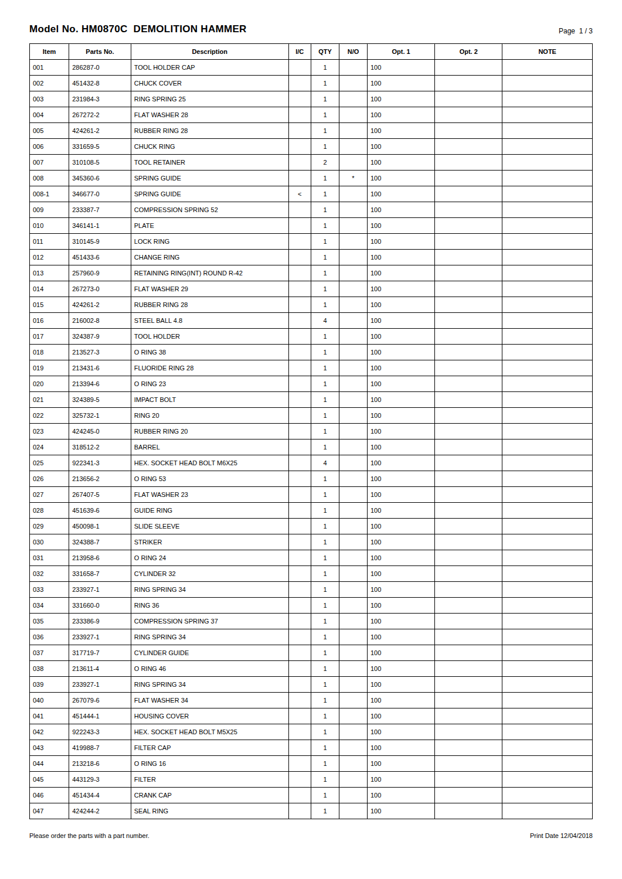Model No. HM0870C DEMOLITION HAMMER
Page 1 / 3
| Item | Parts No. | Description | I/C | QTY | N/O | Opt. 1 | Opt. 2 | NOTE |
| --- | --- | --- | --- | --- | --- | --- | --- | --- |
| 001 | 286287-0 | TOOL HOLDER CAP | | 1 | | 100 | | |
| 002 | 451432-8 | CHUCK COVER | | 1 | | 100 | | |
| 003 | 231984-3 | RING SPRING 25 | | 1 | | 100 | | |
| 004 | 267272-2 | FLAT WASHER 28 | | 1 | | 100 | | |
| 005 | 424261-2 | RUBBER RING 28 | | 1 | | 100 | | |
| 006 | 331659-5 | CHUCK RING | | 1 | | 100 | | |
| 007 | 310108-5 | TOOL RETAINER | | 2 | | 100 | | |
| 008 | 345360-6 | SPRING GUIDE | | 1 | * | 100 | | |
| 008-1 | 346677-0 | SPRING GUIDE | < | 1 | | 100 | | |
| 009 | 233387-7 | COMPRESSION SPRING 52 | | 1 | | 100 | | |
| 010 | 346141-1 | PLATE | | 1 | | 100 | | |
| 011 | 310145-9 | LOCK RING | | 1 | | 100 | | |
| 012 | 451433-6 | CHANGE RING | | 1 | | 100 | | |
| 013 | 257960-9 | RETAINING RING(INT) ROUND R-42 | | 1 | | 100 | | |
| 014 | 267273-0 | FLAT WASHER 29 | | 1 | | 100 | | |
| 015 | 424261-2 | RUBBER RING 28 | | 1 | | 100 | | |
| 016 | 216002-8 | STEEL BALL 4.8 | | 4 | | 100 | | |
| 017 | 324387-9 | TOOL HOLDER | | 1 | | 100 | | |
| 018 | 213527-3 | O RING 38 | | 1 | | 100 | | |
| 019 | 213431-6 | FLUORIDE RING 28 | | 1 | | 100 | | |
| 020 | 213394-6 | O RING 23 | | 1 | | 100 | | |
| 021 | 324389-5 | IMPACT BOLT | | 1 | | 100 | | |
| 022 | 325732-1 | RING 20 | | 1 | | 100 | | |
| 023 | 424245-0 | RUBBER RING 20 | | 1 | | 100 | | |
| 024 | 318512-2 | BARREL | | 1 | | 100 | | |
| 025 | 922341-3 | HEX. SOCKET HEAD BOLT M6X25 | | 4 | | 100 | | |
| 026 | 213656-2 | O RING 53 | | 1 | | 100 | | |
| 027 | 267407-5 | FLAT WASHER 23 | | 1 | | 100 | | |
| 028 | 451639-6 | GUIDE RING | | 1 | | 100 | | |
| 029 | 450098-1 | SLIDE SLEEVE | | 1 | | 100 | | |
| 030 | 324388-7 | STRIKER | | 1 | | 100 | | |
| 031 | 213958-6 | O RING 24 | | 1 | | 100 | | |
| 032 | 331658-7 | CYLINDER 32 | | 1 | | 100 | | |
| 033 | 233927-1 | RING SPRING 34 | | 1 | | 100 | | |
| 034 | 331660-0 | RING 36 | | 1 | | 100 | | |
| 035 | 233386-9 | COMPRESSION SPRING 37 | | 1 | | 100 | | |
| 036 | 233927-1 | RING SPRING 34 | | 1 | | 100 | | |
| 037 | 317719-7 | CYLINDER GUIDE | | 1 | | 100 | | |
| 038 | 213611-4 | O RING 46 | | 1 | | 100 | | |
| 039 | 233927-1 | RING SPRING 34 | | 1 | | 100 | | |
| 040 | 267079-6 | FLAT WASHER 34 | | 1 | | 100 | | |
| 041 | 451444-1 | HOUSING COVER | | 1 | | 100 | | |
| 042 | 922243-3 | HEX. SOCKET HEAD BOLT M5X25 | | 1 | | 100 | | |
| 043 | 419988-7 | FILTER CAP | | 1 | | 100 | | |
| 044 | 213218-6 | O RING 16 | | 1 | | 100 | | |
| 045 | 443129-3 | FILTER | | 1 | | 100 | | |
| 046 | 451434-4 | CRANK CAP | | 1 | | 100 | | |
| 047 | 424244-2 | SEAL RING | | 1 | | 100 | | |
Please order the parts with a part number.
Print Date 12/04/2018